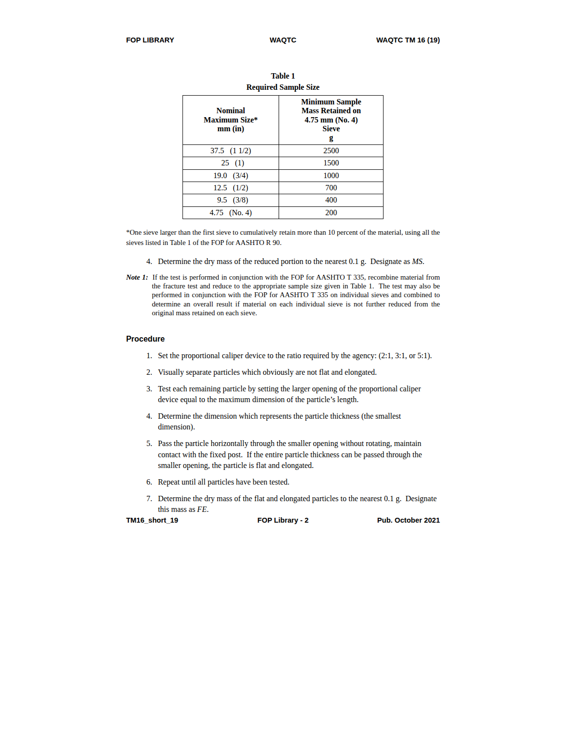FOP LIBRARY
WAQTC
WAQTC TM 16 (19)
Table 1 Required Sample Size
| Nominal Maximum Size* mm (in) | Minimum Sample Mass Retained on 4.75 mm (No. 4) Sieve g |
| --- | --- |
| 37.5 (1 1/2) | 2500 |
| 25 (1) | 1500 |
| 19.0 (3/4) | 1000 |
| 12.5 (1/2) | 700 |
| 9.5 (3/8) | 400 |
| 4.75 (No. 4) | 200 |
*One sieve larger than the first sieve to cumulatively retain more than 10 percent of the material, using all the sieves listed in Table 1 of the FOP for AASHTO R 90.
Determine the dry mass of the reduced portion to the nearest 0.1 g. Designate as MS.
Note 1: If the test is performed in conjunction with the FOP for AASHTO T 335, recombine material from the fracture test and reduce to the appropriate sample size given in Table 1. The test may also be performed in conjunction with the FOP for AASHTO T 335 on individual sieves and combined to determine an overall result if material on each individual sieve is not further reduced from the original mass retained on each sieve.
Procedure
Set the proportional caliper device to the ratio required by the agency: (2:1, 3:1, or 5:1).
Visually separate particles which obviously are not flat and elongated.
Test each remaining particle by setting the larger opening of the proportional caliper device equal to the maximum dimension of the particle’s length.
Determine the dimension which represents the particle thickness (the smallest dimension).
Pass the particle horizontally through the smaller opening without rotating, maintain contact with the fixed post. If the entire particle thickness can be passed through the smaller opening, the particle is flat and elongated.
Repeat until all particles have been tested.
Determine the dry mass of the flat and elongated particles to the nearest 0.1 g. Designate this mass as FE.
TM16_short_19
FOP Library - 2
Pub. October 2021